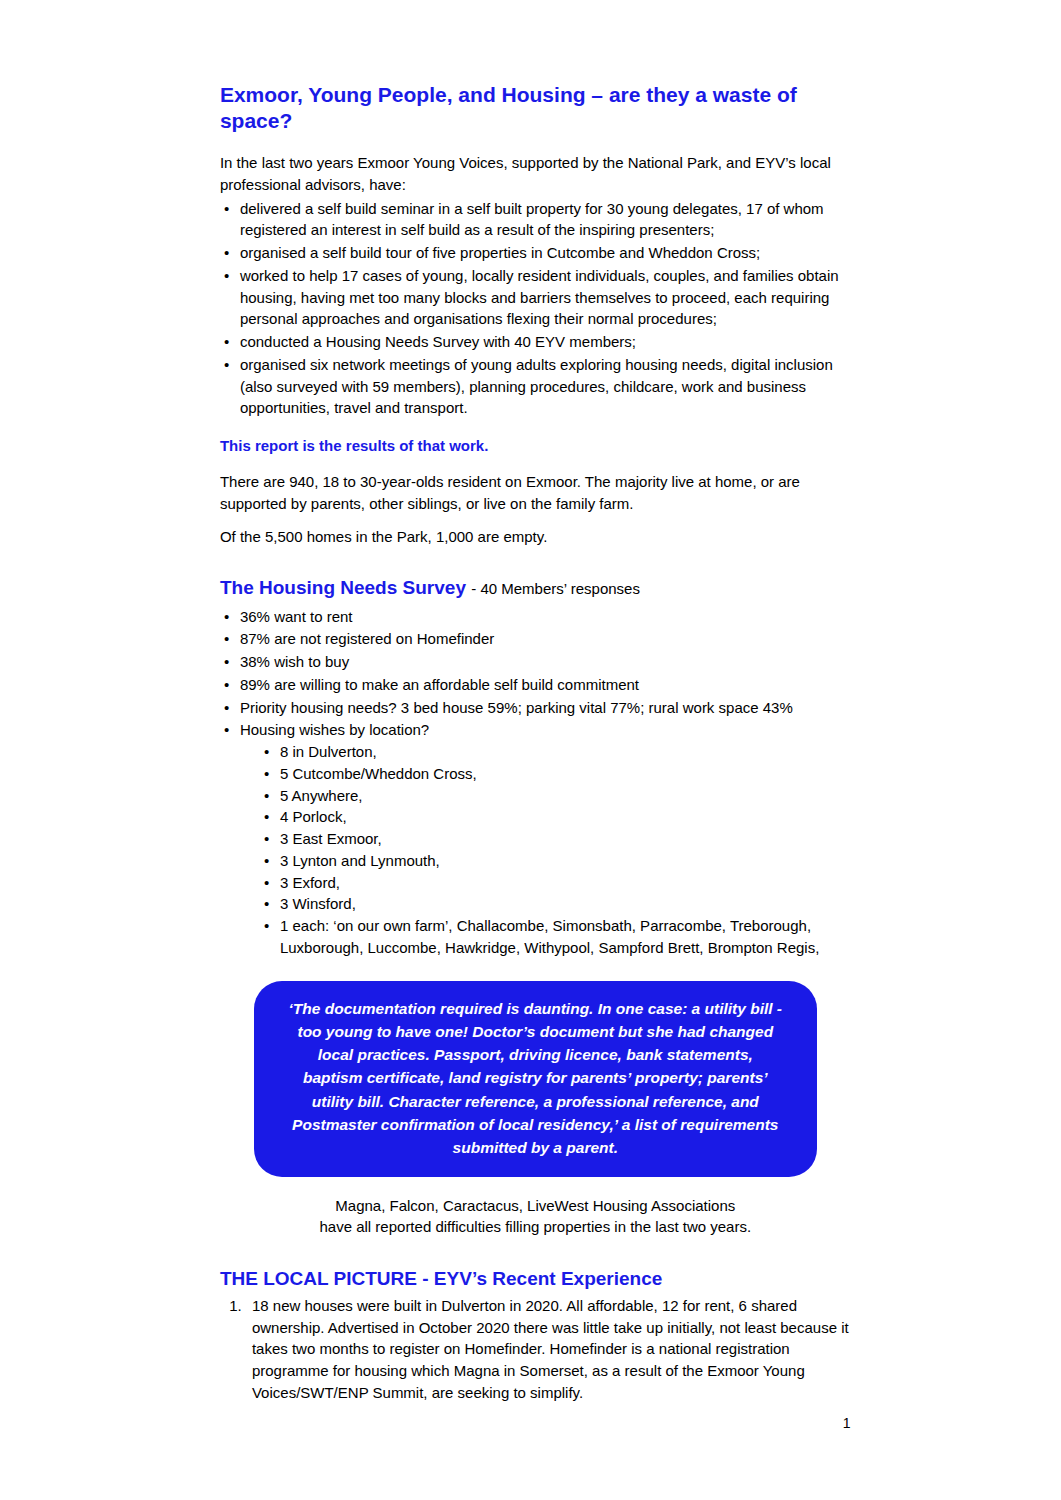Exmoor, Young People, and Housing – are they a waste of space?
In the last two years Exmoor Young Voices, supported by the National Park, and EYV’s local professional advisors, have:
delivered a self build seminar in a self built property for 30 young delegates, 17 of whom registered an interest in self build as a result of the inspiring presenters;
organised a self build tour of five properties in Cutcombe and Wheddon Cross;
worked to help 17 cases of young, locally resident individuals, couples, and families obtain housing, having met too many blocks and barriers themselves to proceed, each requiring personal approaches and organisations flexing their normal procedures;
conducted a Housing Needs Survey with 40 EYV members;
organised six network meetings of young adults exploring housing needs, digital inclusion (also surveyed with 59 members), planning procedures, childcare, work and business opportunities, travel and transport.
This report is the results of that work.
There are 940, 18 to 30-year-olds resident on Exmoor. The majority live at home, or are supported by parents, other siblings, or live on the family farm.
Of the 5,500 homes in the Park, 1,000 are empty.
The Housing Needs Survey - 40 Members’ responses
36% want to rent
87% are not registered on Homefinder
38% wish to buy
89% are willing to make an affordable self build commitment
Priority housing needs? 3 bed house 59%; parking vital 77%; rural work space 43%
Housing wishes by location?
8 in Dulverton,
5 Cutcombe/Wheddon Cross,
5 Anywhere,
4 Porlock,
3 East Exmoor,
3 Lynton and Lynmouth,
3 Exford,
3 Winsford,
1 each: ‘on our own farm’, Challacombe, Simonsbath, Parracombe, Treborough, Luxborough, Luccombe, Hawkridge, Withypool, Sampford Brett, Brompton Regis,
‘The documentation required is daunting. In one case: a utility bill - too young to have one! Doctor’s document but she had changed local practices. Passport, driving licence, bank statements, baptism certificate, land registry for parents’ property; parents’ utility bill. Character reference, a professional reference, and Postmaster confirmation of local residency,’ a list of requirements submitted by a parent.
Magna, Falcon, Caractacus, LiveWest Housing Associations
have all reported difficulties filling properties in the last two years.
THE LOCAL PICTURE - EYV’s Recent Experience
18 new houses were built in Dulverton in 2020. All affordable, 12 for rent, 6 shared ownership. Advertised in October 2020 there was little take up initially, not least because it takes two months to register on Homefinder. Homefinder is a national registration programme for housing which Magna in Somerset, as a result of the Exmoor Young Voices/SWT/ENP Summit, are seeking to simplify.
1